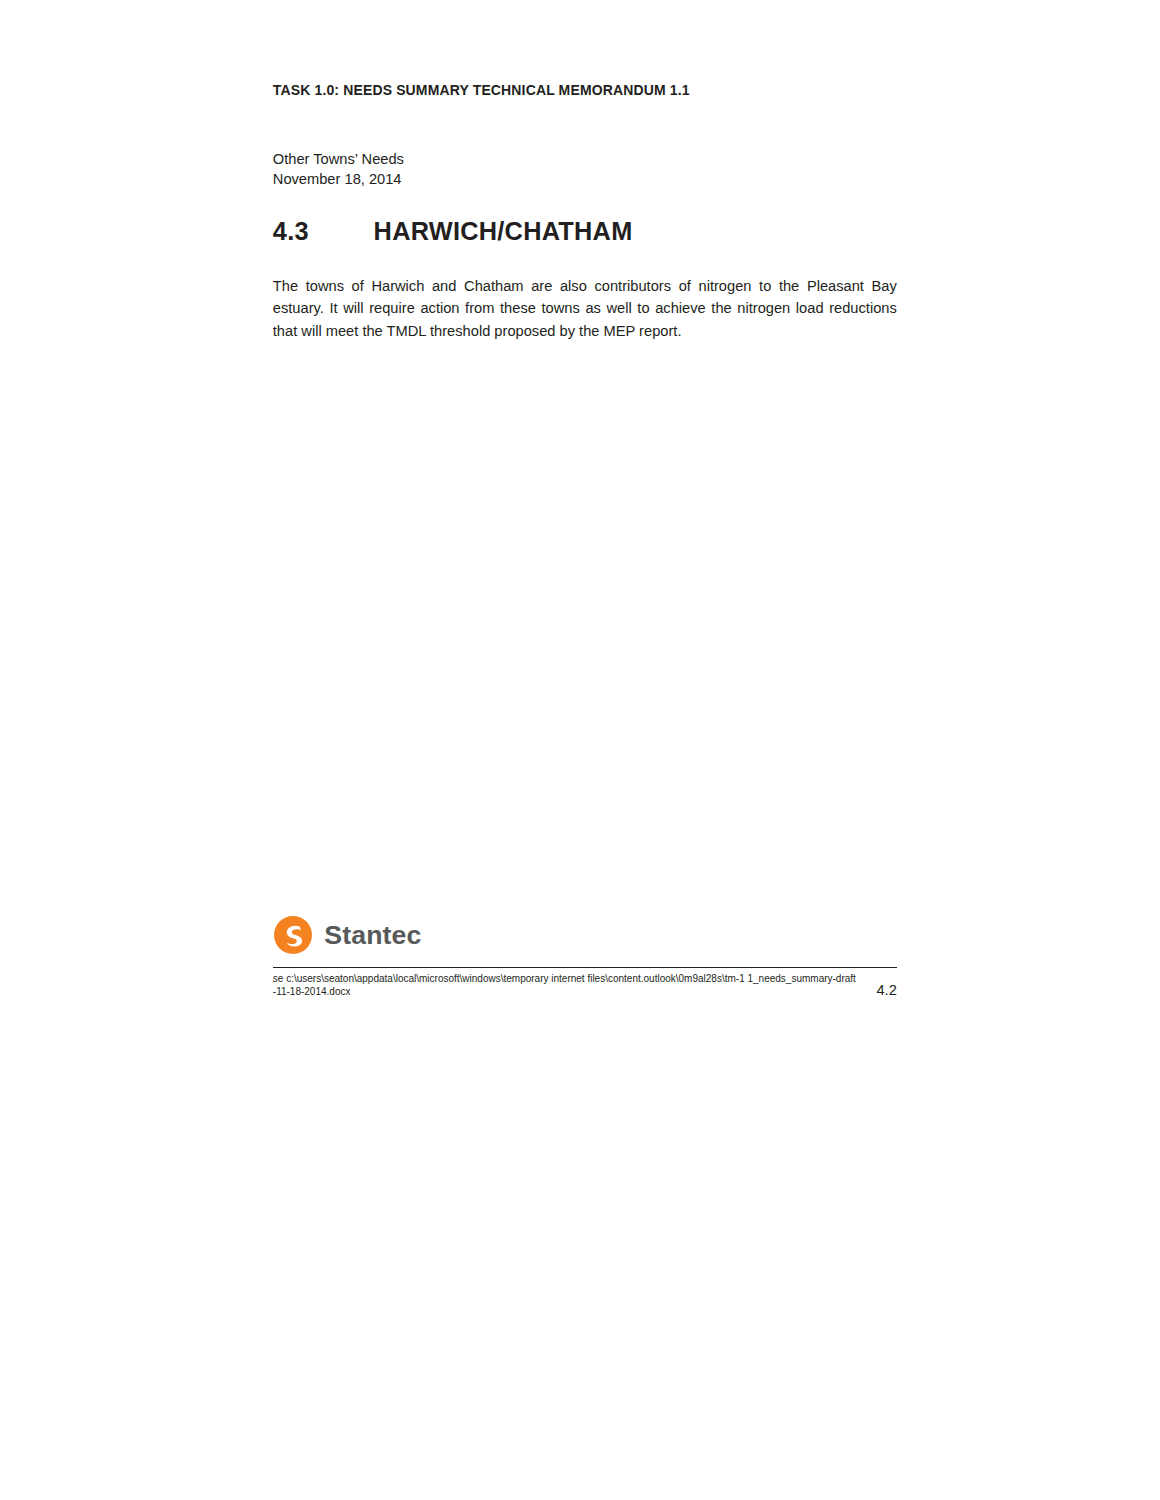TASK 1.0: NEEDS SUMMARY TECHNICAL MEMORANDUM 1.1
Other Towns’ Needs
November 18, 2014
4.3 HARWICH/CHATHAM
The towns of Harwich and Chatham are also contributors of nitrogen to the Pleasant Bay estuary. It will require action from these towns as well to achieve the nitrogen load reductions that will meet the TMDL threshold proposed by the MEP report.
Stantec
se c:\users\seaton\appdata\local\microsoft\windows\temporary internet files\content.outlook\0m9al28s\tm-1 1_needs_summary-draft-11-18-2014.docx
4.2